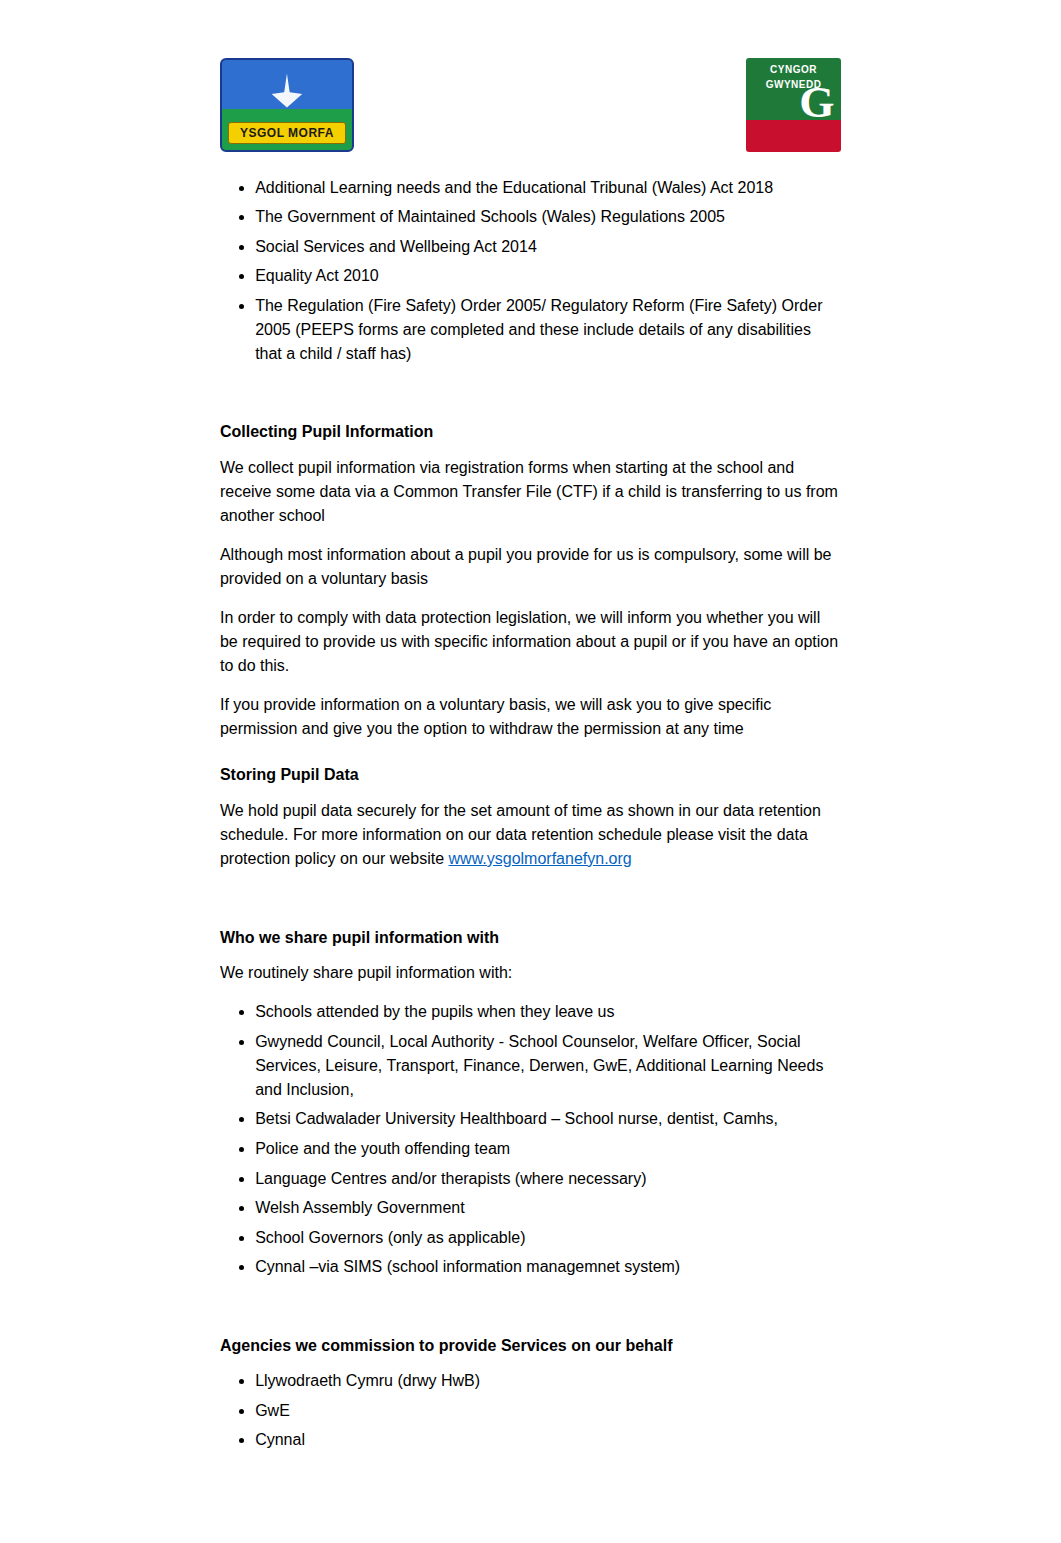YSGOL MORFA
CYNGOR
GWYNEDDG
Additional Learning needs and the Educational Tribunal (Wales) Act 2018
The Government of Maintained Schools (Wales) Regulations 2005
Social Services and Wellbeing Act 2014
Equality Act 2010
The Regulation (Fire Safety) Order 2005/ Regulatory Reform (Fire Safety) Order 2005 (PEEPS forms are completed and these include details of any disabilities that a child / staff has)
Collecting Pupil Information
We collect pupil information via registration forms when starting at the school and receive some data via a Common Transfer File (CTF) if a child is transferring to us from another school
Although most information about a pupil you provide for us is compulsory, some will be provided on a voluntary basis
In order to comply with data protection legislation, we will inform you whether you will be required to provide us with specific information about a pupil or if you have an option to do this.
If you provide information on a voluntary basis, we will ask you to give specific permission and give you the option to withdraw the permission at any time
Storing Pupil Data
We hold pupil data securely for the set amount of time as shown in our data retention schedule. For more information on our data retention schedule please visit the data protection policy on our website www.ysgolmorfanefyn.org
Who we share pupil information with
We routinely share pupil information with:
Schools attended by the pupils when they leave us
Gwynedd Council, Local Authority - School Counselor, Welfare Officer, Social Services, Leisure, Transport, Finance, Derwen, GwE, Additional Learning Needs and Inclusion,
Betsi Cadwalader University Healthboard – School nurse, dentist, Camhs,
Police and the youth offending team
Language Centres and/or therapists (where necessary)
Welsh Assembly Government
School Governors (only as applicable)
Cynnal –via SIMS (school information managemnet system)
Agencies we commission to provide Services on our behalf
Llywodraeth Cymru (drwy HwB)
GwE
Cynnal